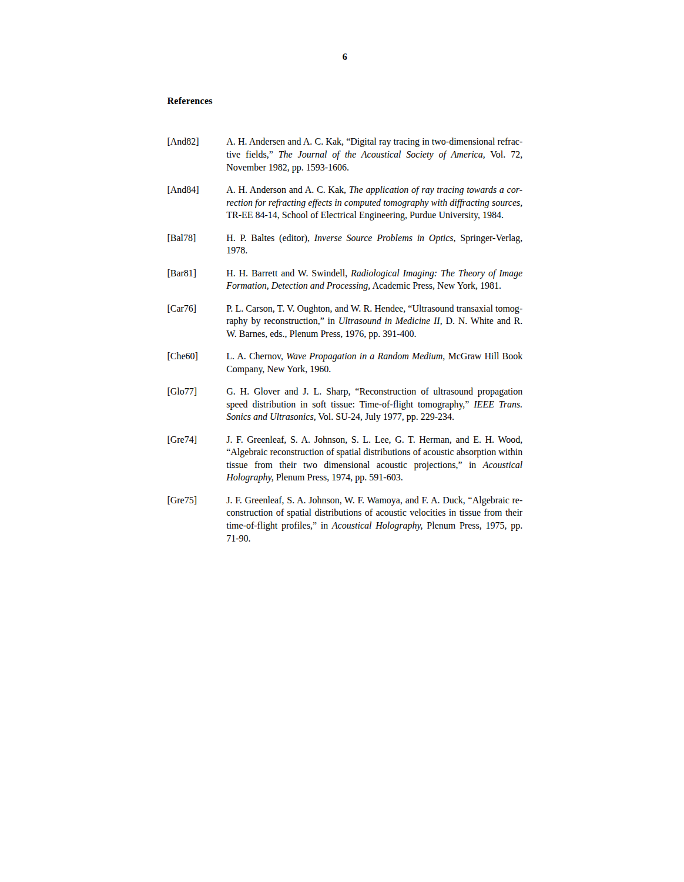6
References
[And82]
A. H. Andersen and A. C. Kak, “Digital ray tracing in two-dimensional refractive fields,” The Journal of the Acoustical Society of America, Vol. 72, November 1982, pp. 1593-1606.
[And84]
A. H. Anderson and A. C. Kak, The application of ray tracing towards a correction for refracting effects in computed tomography with diffracting sources, TR-EE 84-14, School of Electrical Engineering, Purdue University, 1984.
[Bal78]
H. P. Baltes (editor), Inverse Source Problems in Optics, Springer-Verlag, 1978.
[Bar81]
H. H. Barrett and W. Swindell, Radiological Imaging: The Theory of Image Formation, Detection and Processing, Academic Press, New York, 1981.
[Car76]
P. L. Carson, T. V. Oughton, and W. R. Hendee, “Ultrasound transaxial tomography by reconstruction,” in Ultrasound in Medicine II, D. N. White and R. W. Barnes, eds., Plenum Press, 1976, pp. 391-400.
[Che60]
L. A. Chernov, Wave Propagation in a Random Medium, McGraw Hill Book Company, New York, 1960.
[Glo77]
G. H. Glover and J. L. Sharp, “Reconstruction of ultrasound propagation speed distribution in soft tissue: Time-of-flight tomography,” IEEE Trans. Sonics and Ultrasonics, Vol. SU-24, July 1977, pp. 229-234.
[Gre74]
J. F. Greenleaf, S. A. Johnson, S. L. Lee, G. T. Herman, and E. H. Wood, “Algebraic reconstruction of spatial distributions of acoustic absorption within tissue from their two dimensional acoustic projections,” in Acoustical Holography, Plenum Press, 1974, pp. 591-603.
[Gre75]
J. F. Greenleaf, S. A. Johnson, W. F. Wamoya, and F. A. Duck, “Algebraic reconstruction of spatial distributions of acoustic velocities in tissue from their time-of-flight profiles,” in Acoustical Holography, Plenum Press, 1975, pp. 71-90.